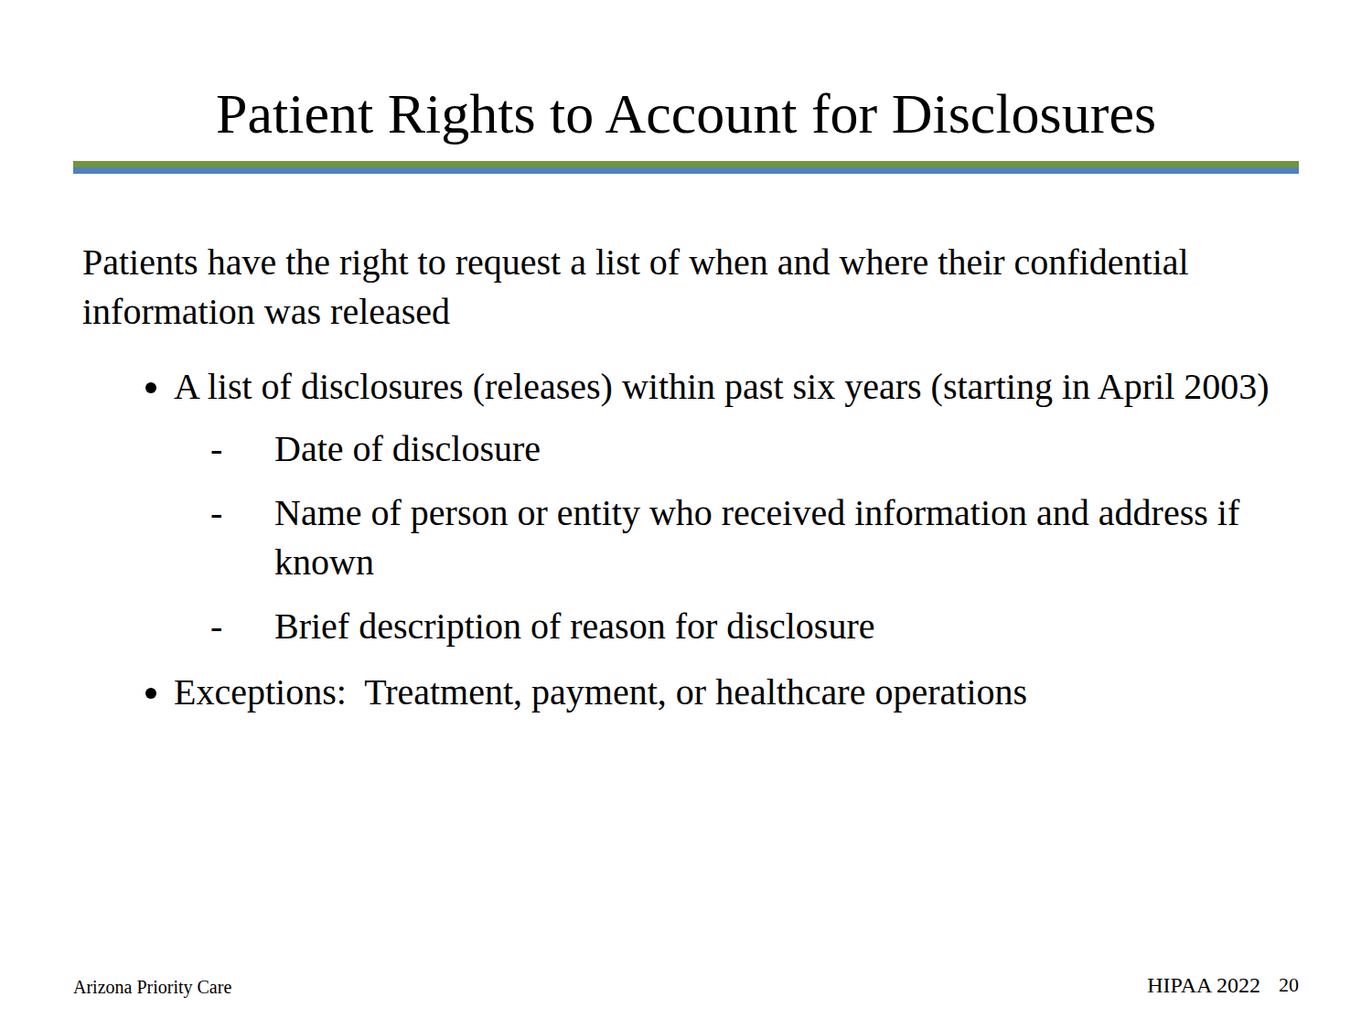Patient Rights to Account for Disclosures
Patients have the right to request a list of when and where their confidential information was released
A list of disclosures (releases) within past six years (starting in April 2003)
Date of disclosure
Name of person or entity who received information and address if known
Brief description of reason for disclosure
Exceptions: Treatment, payment, or healthcare operations
Arizona Priority Care
HIPAA 2022 20